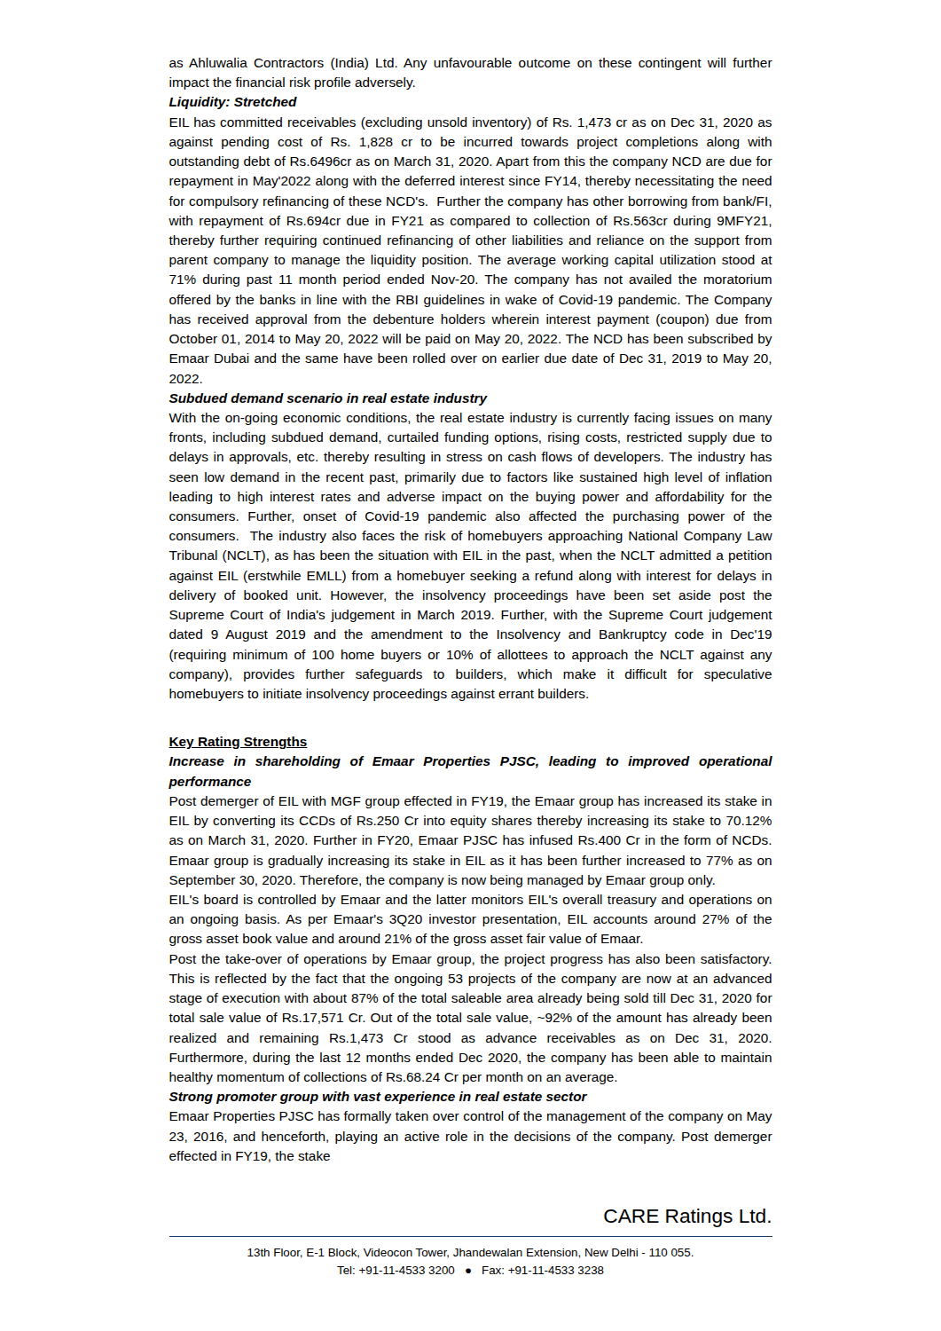as Ahluwalia Contractors (India) Ltd. Any unfavourable outcome on these contingent will further impact the financial risk profile adversely.
Liquidity: Stretched
EIL has committed receivables (excluding unsold inventory) of Rs. 1,473 cr as on Dec 31, 2020 as against pending cost of Rs. 1,828 cr to be incurred towards project completions along with outstanding debt of Rs.6496cr as on March 31, 2020. Apart from this the company NCD are due for repayment in May'2022 along with the deferred interest since FY14, thereby necessitating the need for compulsory refinancing of these NCD's. Further the company has other borrowing from bank/FI, with repayment of Rs.694cr due in FY21 as compared to collection of Rs.563cr during 9MFY21, thereby further requiring continued refinancing of other liabilities and reliance on the support from parent company to manage the liquidity position. The average working capital utilization stood at 71% during past 11 month period ended Nov-20. The company has not availed the moratorium offered by the banks in line with the RBI guidelines in wake of Covid-19 pandemic. The Company has received approval from the debenture holders wherein interest payment (coupon) due from October 01, 2014 to May 20, 2022 will be paid on May 20, 2022. The NCD has been subscribed by Emaar Dubai and the same have been rolled over on earlier due date of Dec 31, 2019 to May 20, 2022.
Subdued demand scenario in real estate industry
With the on-going economic conditions, the real estate industry is currently facing issues on many fronts, including subdued demand, curtailed funding options, rising costs, restricted supply due to delays in approvals, etc. thereby resulting in stress on cash flows of developers. The industry has seen low demand in the recent past, primarily due to factors like sustained high level of inflation leading to high interest rates and adverse impact on the buying power and affordability for the consumers. Further, onset of Covid-19 pandemic also affected the purchasing power of the consumers. The industry also faces the risk of homebuyers approaching National Company Law Tribunal (NCLT), as has been the situation with EIL in the past, when the NCLT admitted a petition against EIL (erstwhile EMLL) from a homebuyer seeking a refund along with interest for delays in delivery of booked unit. However, the insolvency proceedings have been set aside post the Supreme Court of India's judgement in March 2019. Further, with the Supreme Court judgement dated 9 August 2019 and the amendment to the Insolvency and Bankruptcy code in Dec'19 (requiring minimum of 100 home buyers or 10% of allottees to approach the NCLT against any company), provides further safeguards to builders, which make it difficult for speculative homebuyers to initiate insolvency proceedings against errant builders.
Key Rating Strengths
Increase in shareholding of Emaar Properties PJSC, leading to improved operational performance
Post demerger of EIL with MGF group effected in FY19, the Emaar group has increased its stake in EIL by converting its CCDs of Rs.250 Cr into equity shares thereby increasing its stake to 70.12% as on March 31, 2020. Further in FY20, Emaar PJSC has infused Rs.400 Cr in the form of NCDs. Emaar group is gradually increasing its stake in EIL as it has been further increased to 77% as on September 30, 2020. Therefore, the company is now being managed by Emaar group only.
EIL's board is controlled by Emaar and the latter monitors EIL's overall treasury and operations on an ongoing basis. As per Emaar's 3Q20 investor presentation, EIL accounts around 27% of the gross asset book value and around 21% of the gross asset fair value of Emaar.
Post the take-over of operations by Emaar group, the project progress has also been satisfactory. This is reflected by the fact that the ongoing 53 projects of the company are now at an advanced stage of execution with about 87% of the total saleable area already being sold till Dec 31, 2020 for total sale value of Rs.17,571 Cr. Out of the total sale value, ~92% of the amount has already been realized and remaining Rs.1,473 Cr stood as advance receivables as on Dec 31, 2020. Furthermore, during the last 12 months ended Dec 2020, the company has been able to maintain healthy momentum of collections of Rs.68.24 Cr per month on an average.
Strong promoter group with vast experience in real estate sector
Emaar Properties PJSC has formally taken over control of the management of the company on May 23, 2016, and henceforth, playing an active role in the decisions of the company. Post demerger effected in FY19, the stake
CARE Ratings Ltd.
13th Floor, E-1 Block, Videocon Tower, Jhandewalan Extension, New Delhi - 110 055.
Tel: +91-11-4533 3200 ● Fax: +91-11-4533 3238